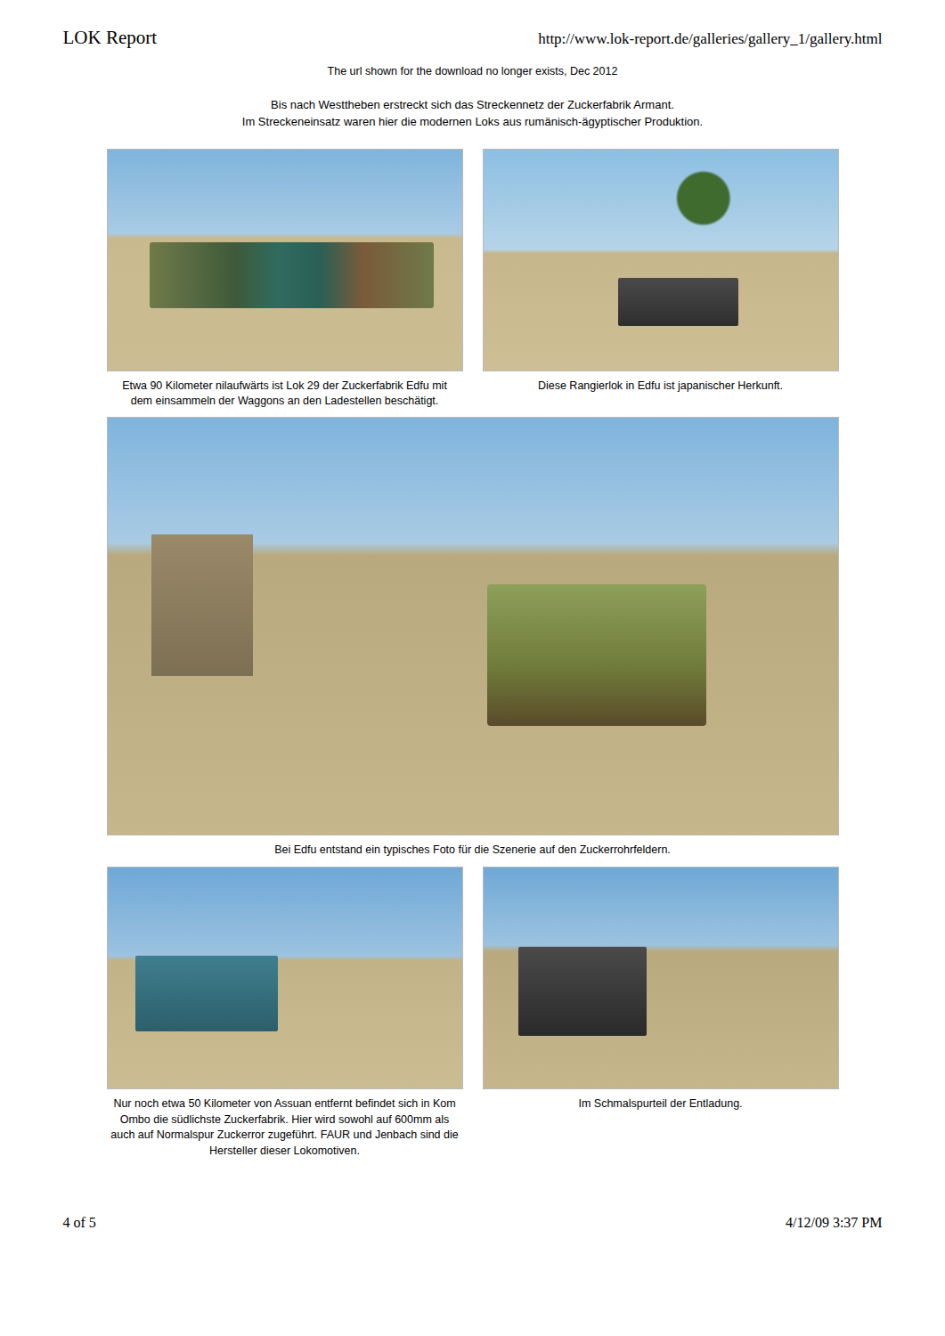LOK Report http://www.lok-report.de/galleries/gallery_1/gallery.html
The url shown for the download no longer exists, Dec 2012
Bis nach Westtheben erstreckt sich das Streckennetz der Zuckerfabrik Armant.
Im Streckeneinsatz waren hier die modernen Loks aus rumänisch-ägyptischer Produktion.
Etwa 90 Kilometer nilaufwärts ist Lok 29 der Zuckerfabrik Edfu mit dem einsammeln der Waggons an den Ladestellen beschätigt.
Diese Rangierlok in Edfu ist japanischer Herkunft.
Bei Edfu entstand ein typisches Foto für die Szenerie auf den Zuckerrohrfeldern.
Nur noch etwa 50 Kilometer von Assuan entfernt befindet sich in Kom Ombo die südlichste Zuckerfabrik. Hier wird sowohl auf 600mm als auch auf Normalspur Zuckerror zugeführt. FAUR und Jenbach sind die Hersteller dieser Lokomotiven.
Im Schmalspurteil der Entladung.
4 of 5 4/12/09 3:37 PM